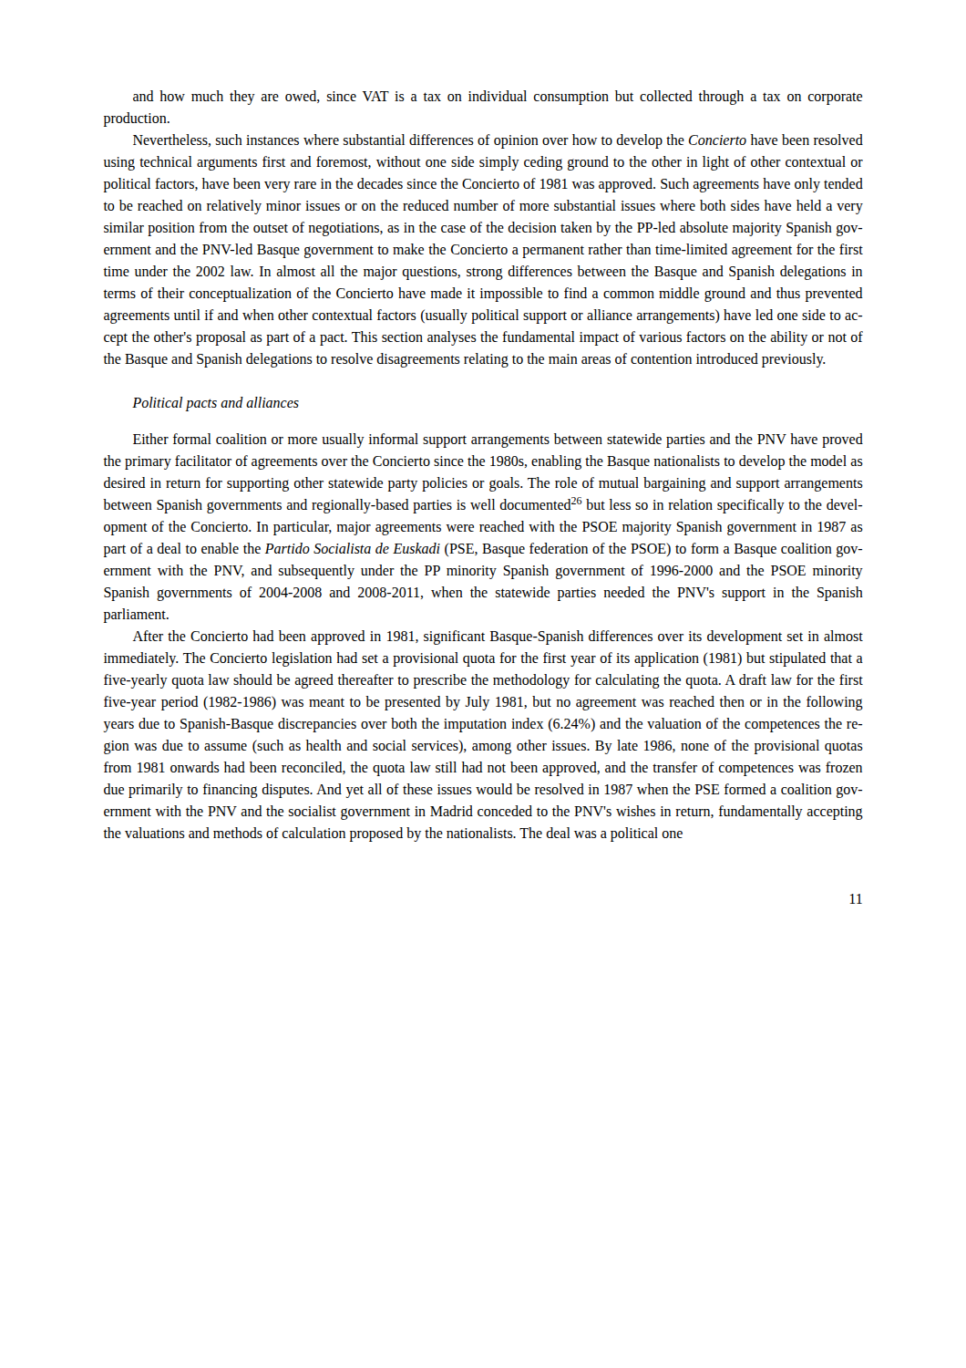and how much they are owed, since VAT is a tax on individual consumption but collected through a tax on corporate production.
Nevertheless, such instances where substantial differences of opinion over how to develop the Concierto have been resolved using technical arguments first and foremost, without one side simply ceding ground to the other in light of other contextual or political factors, have been very rare in the decades since the Concierto of 1981 was approved. Such agreements have only tended to be reached on relatively minor issues or on the reduced number of more substantial issues where both sides have held a very similar position from the outset of negotiations, as in the case of the decision taken by the PP-led absolute majority Spanish government and the PNV-led Basque government to make the Concierto a permanent rather than time-limited agreement for the first time under the 2002 law. In almost all the major questions, strong differences between the Basque and Spanish delegations in terms of their conceptualization of the Concierto have made it impossible to find a common middle ground and thus prevented agreements until if and when other contextual factors (usually political support or alliance arrangements) have led one side to accept the other's proposal as part of a pact. This section analyses the fundamental impact of various factors on the ability or not of the Basque and Spanish delegations to resolve disagreements relating to the main areas of contention introduced previously.
Political pacts and alliances
Either formal coalition or more usually informal support arrangements between statewide parties and the PNV have proved the primary facilitator of agreements over the Concierto since the 1980s, enabling the Basque nationalists to develop the model as desired in return for supporting other statewide party policies or goals. The role of mutual bargaining and support arrangements between Spanish governments and regionally-based parties is well documented26 but less so in relation specifically to the development of the Concierto. In particular, major agreements were reached with the PSOE majority Spanish government in 1987 as part of a deal to enable the Partido Socialista de Euskadi (PSE, Basque federation of the PSOE) to form a Basque coalition government with the PNV, and subsequently under the PP minority Spanish government of 1996-2000 and the PSOE minority Spanish governments of 2004-2008 and 2008-2011, when the statewide parties needed the PNV's support in the Spanish parliament.
After the Concierto had been approved in 1981, significant Basque-Spanish differences over its development set in almost immediately. The Concierto legislation had set a provisional quota for the first year of its application (1981) but stipulated that a five-yearly quota law should be agreed thereafter to prescribe the methodology for calculating the quota. A draft law for the first five-year period (1982-1986) was meant to be presented by July 1981, but no agreement was reached then or in the following years due to Spanish-Basque discrepancies over both the imputation index (6.24%) and the valuation of the competences the region was due to assume (such as health and social services), among other issues. By late 1986, none of the provisional quotas from 1981 onwards had been reconciled, the quota law still had not been approved, and the transfer of competences was frozen due primarily to financing disputes. And yet all of these issues would be resolved in 1987 when the PSE formed a coalition government with the PNV and the socialist government in Madrid conceded to the PNV's wishes in return, fundamentally accepting the valuations and methods of calculation proposed by the nationalists. The deal was a political one
11